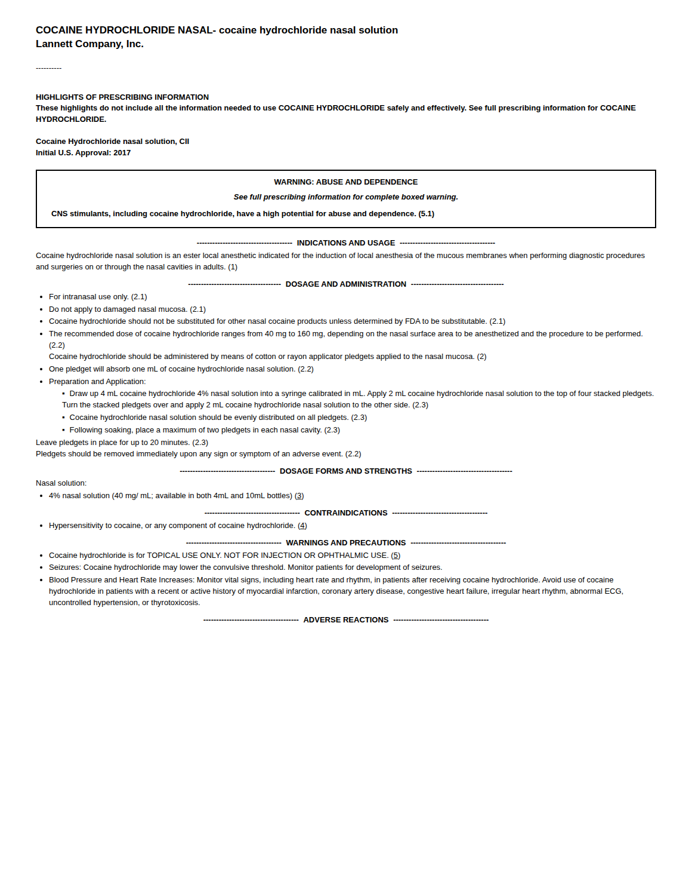COCAINE HYDROCHLORIDE NASAL- cocaine hydrochloride nasal solution
Lannett Company, Inc.
----------
HIGHLIGHTS OF PRESCRIBING INFORMATION
These highlights do not include all the information needed to use COCAINE HYDROCHLORIDE safely and effectively. See full prescribing information for COCAINE HYDROCHLORIDE.
Cocaine Hydrochloride nasal solution, CII
Initial U.S. Approval: 2017
WARNING: ABUSE AND DEPENDENCE
See full prescribing information for complete boxed warning.
CNS stimulants, including cocaine hydrochloride, have a high potential for abuse and dependence. (5.1)
------------------------------------- INDICATIONS AND USAGE -------------------------------------
Cocaine hydrochloride nasal solution is an ester local anesthetic indicated for the induction of local anesthesia of the mucous membranes when performing diagnostic procedures and surgeries on or through the nasal cavities in adults. (1)
------------------------------------ DOSAGE AND ADMINISTRATION ------------------------------------
For intranasal use only. (2.1)
Do not apply to damaged nasal mucosa. (2.1)
Cocaine hydrochloride should not be substituted for other nasal cocaine products unless determined by FDA to be substitutable. (2.1)
The recommended dose of cocaine hydrochloride ranges from 40 mg to 160 mg, depending on the nasal surface area to be anesthetized and the procedure to be performed. (2.2)
Cocaine hydrochloride should be administered by means of cotton or rayon applicator pledgets applied to the nasal mucosa. (2)
One pledget will absorb one mL of cocaine hydrochloride nasal solution. (2.2)
Preparation and Application:
Draw up 4 mL cocaine hydrochloride 4% nasal solution into a syringe calibrated in mL. Apply 2 mL cocaine hydrochloride nasal solution to the top of four stacked pledgets. Turn the stacked pledgets over and apply 2 mL cocaine hydrochloride nasal solution to the other side. (2.3)
Cocaine hydrochloride nasal solution should be evenly distributed on all pledgets. (2.3)
Following soaking, place a maximum of two pledgets in each nasal cavity. (2.3)
Leave pledgets in place for up to 20 minutes. (2.3)
Pledgets should be removed immediately upon any sign or symptom of an adverse event. (2.2)
------------------------------------- DOSAGE FORMS AND STRENGTHS -------------------------------------
Nasal solution:
4% nasal solution (40 mg/ mL; available in both 4mL and 10mL bottles) (3)
------------------------------------- CONTRAINDICATIONS -------------------------------------
Hypersensitivity to cocaine, or any component of cocaine hydrochloride. (4)
------------------------------------- WARNINGS AND PRECAUTIONS -------------------------------------
Cocaine hydrochloride is for TOPICAL USE ONLY. NOT FOR INJECTION OR OPHTHALMIC USE. (5)
Seizures: Cocaine hydrochloride may lower the convulsive threshold. Monitor patients for development of seizures.
Blood Pressure and Heart Rate Increases: Monitor vital signs, including heart rate and rhythm, in patients after receiving cocaine hydrochloride. Avoid use of cocaine hydrochloride in patients with a recent or active history of myocardial infarction, coronary artery disease, congestive heart failure, irregular heart rhythm, abnormal ECG, uncontrolled hypertension, or thyrotoxicosis.
------------------------------------- ADVERSE REACTIONS -------------------------------------